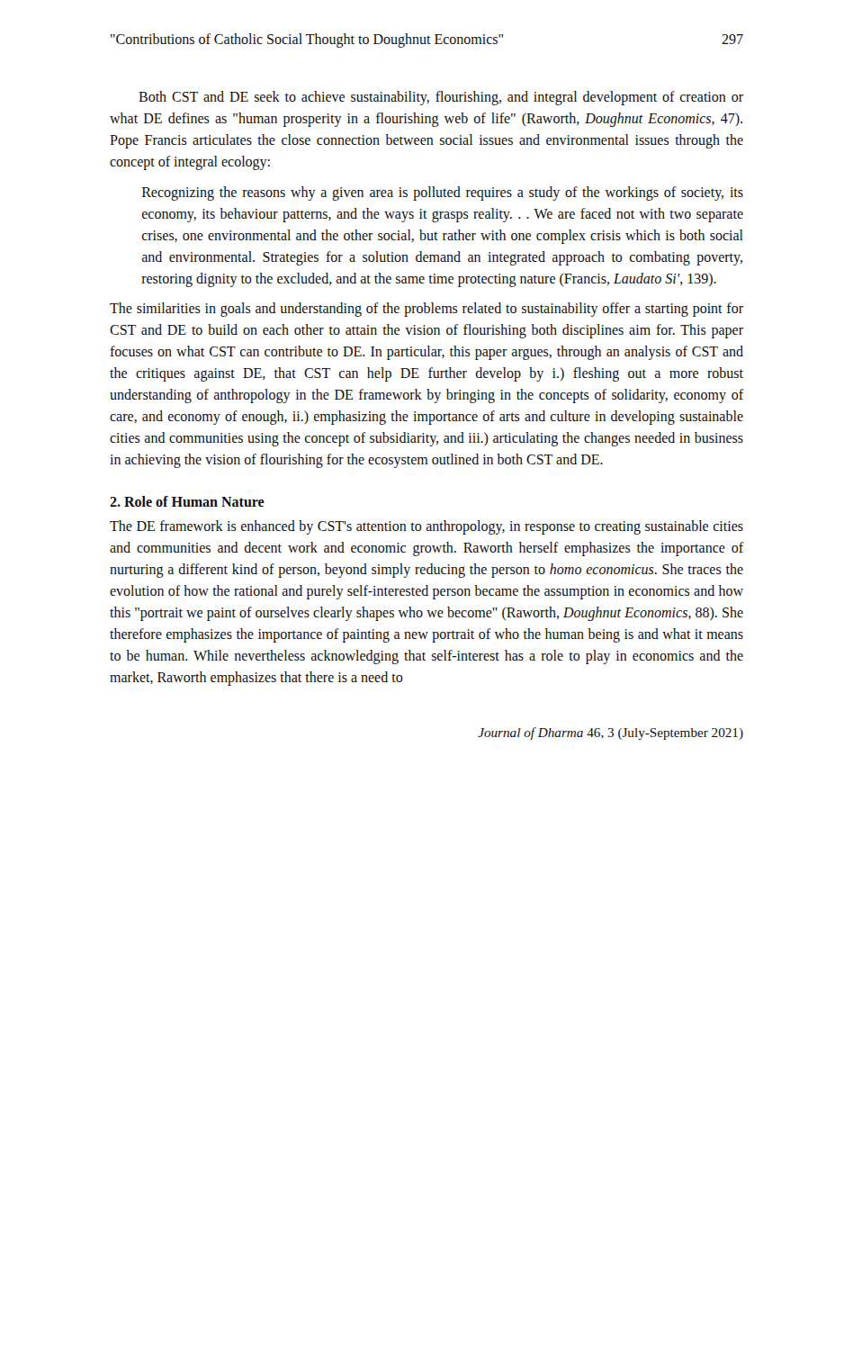"Contributions of Catholic Social Thought to Doughnut Economics" 297
Both CST and DE seek to achieve sustainability, flourishing, and integral development of creation or what DE defines as "human prosperity in a flourishing web of life" (Raworth, Doughnut Economics, 47). Pope Francis articulates the close connection between social issues and environmental issues through the concept of integral ecology:
Recognizing the reasons why a given area is polluted requires a study of the workings of society, its economy, its behaviour patterns, and the ways it grasps reality. . . We are faced not with two separate crises, one environmental and the other social, but rather with one complex crisis which is both social and environmental. Strategies for a solution demand an integrated approach to combating poverty, restoring dignity to the excluded, and at the same time protecting nature (Francis, Laudato Si', 139).
The similarities in goals and understanding of the problems related to sustainability offer a starting point for CST and DE to build on each other to attain the vision of flourishing both disciplines aim for. This paper focuses on what CST can contribute to DE. In particular, this paper argues, through an analysis of CST and the critiques against DE, that CST can help DE further develop by i.) fleshing out a more robust understanding of anthropology in the DE framework by bringing in the concepts of solidarity, economy of care, and economy of enough, ii.) emphasizing the importance of arts and culture in developing sustainable cities and communities using the concept of subsidiarity, and iii.) articulating the changes needed in business in achieving the vision of flourishing for the ecosystem outlined in both CST and DE.
2. Role of Human Nature
The DE framework is enhanced by CST's attention to anthropology, in response to creating sustainable cities and communities and decent work and economic growth. Raworth herself emphasizes the importance of nurturing a different kind of person, beyond simply reducing the person to homo economicus. She traces the evolution of how the rational and purely self-interested person became the assumption in economics and how this "portrait we paint of ourselves clearly shapes who we become" (Raworth, Doughnut Economics, 88). She therefore emphasizes the importance of painting a new portrait of who the human being is and what it means to be human. While nevertheless acknowledging that self-interest has a role to play in economics and the market, Raworth emphasizes that there is a need to
Journal of Dharma 46, 3 (July-September 2021)